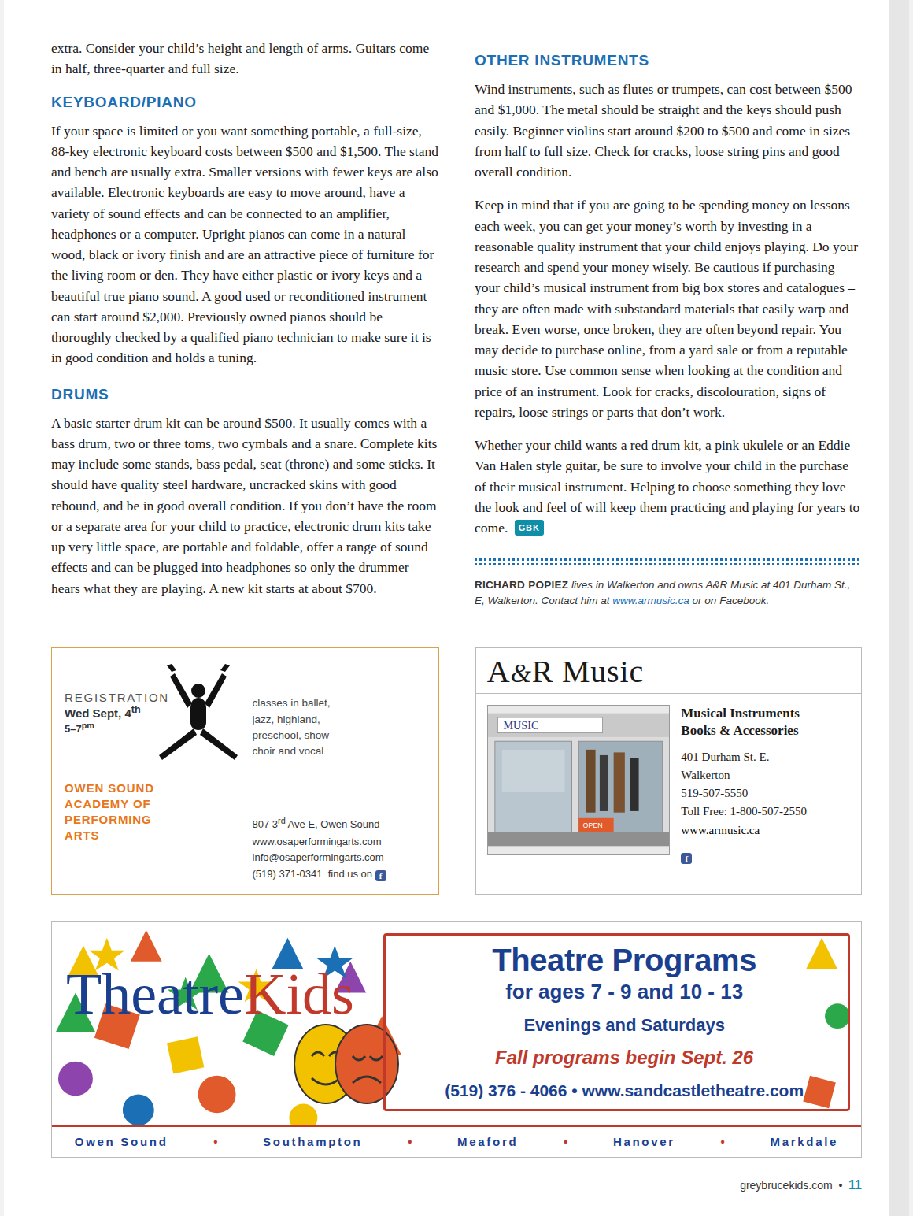extra. Consider your child’s height and length of arms. Guitars come in half, three-quarter and full size.
KEYBOARD/PIANO
If your space is limited or you want something portable, a full-size, 88-key electronic keyboard costs between $500 and $1,500. The stand and bench are usually extra. Smaller versions with fewer keys are also available. Electronic keyboards are easy to move around, have a variety of sound effects and can be connected to an amplifier, headphones or a computer. Upright pianos can come in a natural wood, black or ivory finish and are an attractive piece of furniture for the living room or den. They have either plastic or ivory keys and a beautiful true piano sound. A good used or reconditioned instrument can start around $2,000. Previously owned pianos should be thoroughly checked by a qualified piano technician to make sure it is in good condition and holds a tuning.
DRUMS
A basic starter drum kit can be around $500. It usually comes with a bass drum, two or three toms, two cymbals and a snare. Complete kits may include some stands, bass pedal, seat (throne) and some sticks. It should have quality steel hardware, uncracked skins with good rebound, and be in good overall condition. If you don’t have the room or a separate area for your child to practice, electronic drum kits take up very little space, are portable and foldable, offer a range of sound effects and can be plugged into headphones so only the drummer hears what they are playing. A new kit starts at about $700.
OTHER INSTRUMENTS
Wind instruments, such as flutes or trumpets, can cost between $500 and $1,000. The metal should be straight and the keys should push easily. Beginner violins start around $200 to $500 and come in sizes from half to full size. Check for cracks, loose string pins and good overall condition.
Keep in mind that if you are going to be spending money on lessons each week, you can get your money’s worth by investing in a reasonable quality instrument that your child enjoys playing. Do your research and spend your money wisely. Be cautious if purchasing your child’s musical instrument from big box stores and catalogues – they are often made with substandard materials that easily warp and break. Even worse, once broken, they are often beyond repair. You may decide to purchase online, from a yard sale or from a reputable music store. Use common sense when looking at the condition and price of an instrument. Look for cracks, discolouration, signs of repairs, loose strings or parts that don’t work.
Whether your child wants a red drum kit, a pink ukulele or an Eddie Van Halen style guitar, be sure to involve your child in the purchase of their musical instrument. Helping to choose something they love the look and feel of will keep them practicing and playing for years to come. GBK
RICHARD POPIEZ lives in Walkerton and owns A&R Music at 401 Durham St., E, Walkerton. Contact him at www.armusic.ca or on Facebook.
REGISTRATION
Wed Sept, 4th
5–7pm
OWEN SOUND
ACADEMY OF
PERFORMING
ARTS
classes in ballet,
jazz, highland,
preschool, show
choir and vocal
807 3rd Ave E, Owen Sound
www.osaperformingarts.com
info@osaperformingarts.com
(519) 371-0341 find us on f
A&R Music
MUSIC OPEN
Musical Instruments
Books & Accessories
401 Durham St. E.
Walkerton
519-507-5550
Toll Free: 1-800-507-2550
www.armusic.ca
f
TheatreKids
Theatre Programs
for ages 7 - 9 and 10 - 13
Evenings and Saturdays
Fall programs begin Sept. 26
(519) 376 - 4066 • www.sandcastletheatre.com
Owen Sound• Southampton• Meaford• Hanover• Markdale
greybrucekids.com • 11